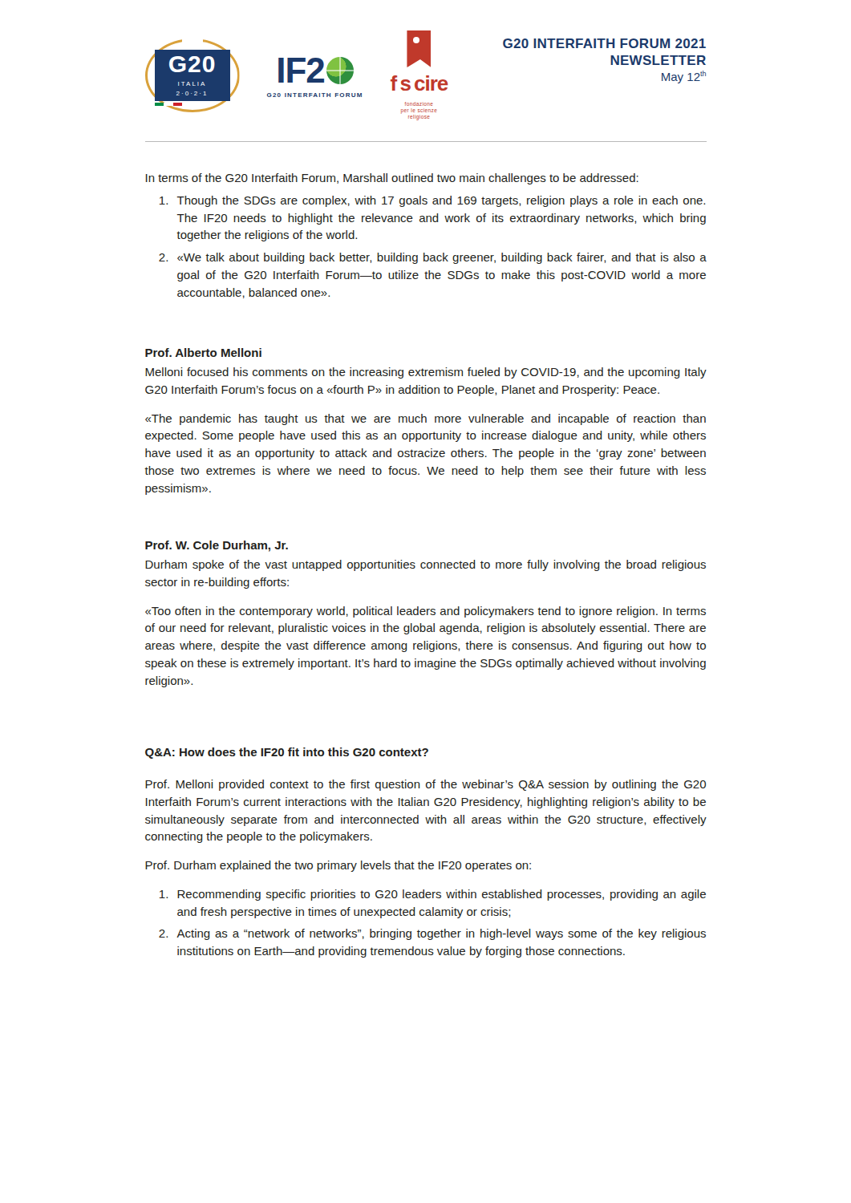G20
ITALIA
2·0·2·1
IF2
G20 INTERFAITH FORUM
f s cire
fondazione
per le scienze
religiose
G20 INTERFAITH FORUM 2021
NEWSLETTER
May 12th
In terms of the G20 Interfaith Forum, Marshall outlined two main challenges to be addressed:
Though the SDGs are complex, with 17 goals and 169 targets, religion plays a role in each one. The IF20 needs to highlight the relevance and work of its extraordinary networks, which bring together the religions of the world.
«We talk about building back better, building back greener, building back fairer, and that is also a goal of the G20 Interfaith Forum—to utilize the SDGs to make this post-COVID world a more accountable, balanced one».
Prof. Alberto Melloni
Melloni focused his comments on the increasing extremism fueled by COVID-19, and the upcoming Italy G20 Interfaith Forum’s focus on a «fourth P» in addition to People, Planet and Prosperity: Peace.
«The pandemic has taught us that we are much more vulnerable and incapable of reaction than expected. Some people have used this as an opportunity to increase dialogue and unity, while others have used it as an opportunity to attack and ostracize others. The people in the ‘gray zone’ between those two extremes is where we need to focus. We need to help them see their future with less pessimism».
Prof. W. Cole Durham, Jr.
Durham spoke of the vast untapped opportunities connected to more fully involving the broad religious sector in re-building efforts:
«Too often in the contemporary world, political leaders and policymakers tend to ignore religion. In terms of our need for relevant, pluralistic voices in the global agenda, religion is absolutely essential. There are areas where, despite the vast difference among religions, there is consensus. And figuring out how to speak on these is extremely important. It’s hard to imagine the SDGs optimally achieved without involving religion».
Q&A: How does the IF20 fit into this G20 context?
Prof. Melloni provided context to the first question of the webinar’s Q&A session by outlining the G20 Interfaith Forum’s current interactions with the Italian G20 Presidency, highlighting religion’s ability to be simultaneously separate from and interconnected with all areas within the G20 structure, effectively connecting the people to the policymakers.
Prof. Durham explained the two primary levels that the IF20 operates on:
Recommending specific priorities to G20 leaders within established processes, providing an agile and fresh perspective in times of unexpected calamity or crisis;
Acting as a “network of networks”, bringing together in high-level ways some of the key religious institutions on Earth—and providing tremendous value by forging those connections.